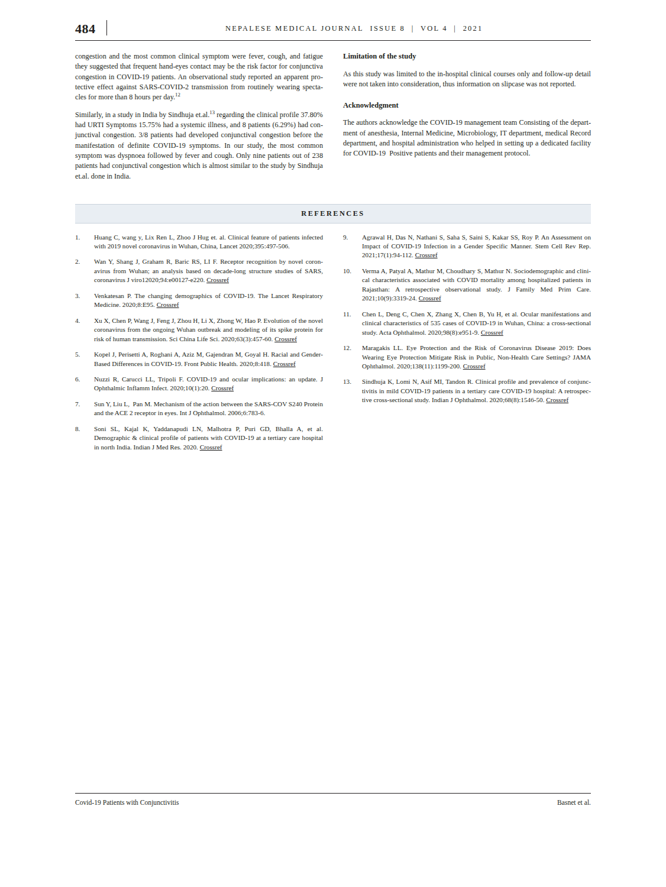484
Nepalese Medical Journal issue 8 | vol 4 | 2021
congestion and the most common clinical symptom were fever, cough, and fatigue they suggested that frequent hand-eyes contact may be the risk factor for conjunctiva congestion in COVID-19 patients. An observational study reported an apparent protective effect against SARS-COVID-2 transmission from routinely wearing spectacles for more than 8 hours per day.12
Similarly, in a study in India by Sindhuja et.al.13 regarding the clinical profile 37.80% had URTI Symptoms 15.75% had a systemic illness, and 8 patients (6.29%) had conjunctival congestion. 3/8 patients had developed conjunctival congestion before the manifestation of definite COVID-19 symptoms. In our study, the most common symptom was dyspnoea followed by fever and cough. Only nine patients out of 238 patients had conjunctival congestion which is almost similar to the study by Sindhuja et.al. done in India.
Limitation of the study
As this study was limited to the in-hospital clinical courses only and follow-up detail were not taken into consideration, thus information on slipcase was not reported.
Acknowledgment
The authors acknowledge the COVID-19 management team Consisting of the department of anesthesia, Internal Medicine, Microbiology, IT department, medical Record department, and hospital administration who helped in setting up a dedicated facility for COVID-19 Positive patients and their management protocol.
References
1. Huang C, wang y, Lix Ren L, Zhoo J Hug et. al. Clinical feature of patients infected with 2019 novel coronavirus in Wuhan, China, Lancet 2020;395:497-506.
2. Wan Y, Shang J, Graham R, Baric RS, LI F. Receptor recognition by novel coronavirus from Wuhan; an analysis based on decade-long structure studies of SARS, coronavirus J viro12020;94:e00127-e220. Crossref
3. Venkatesan P. The changing demographics of COVID-19. The Lancet Respiratory Medicine. 2020;8:E95. Crossref
4. Xu X, Chen P, Wang J, Feng J, Zhou H, Li X, Zhong W, Hao P. Evolution of the novel coronavirus from the ongoing Wuhan outbreak and modeling of its spike protein for risk of human transmission. Sci China Life Sci. 2020;63(3):457-60. Crossref
5. Kopel J, Perisetti A, Roghani A, Aziz M, Gajendran M, Goyal H. Racial and Gender-Based Differences in COVID-19. Front Public Health. 2020;8:418. Crossref
6. Nuzzi R, Carucci LL, Tripoli F. COVID-19 and ocular implications: an update. J Ophthalmic Inflamm Infect. 2020;10(1):20. Crossref
7. Sun Y, Liu L, Pan M. Mechanism of the action between the SARS-COV S240 Protein and the ACE 2 receptor in eyes. Int J Ophthalmol. 2006;6:783-6.
8. Soni SL, Kajal K, Yaddanapudi LN, Malhotra P, Puri GD, Bhalla A, et al. Demographic & clinical profile of patients with COVID-19 at a tertiary care hospital in north India. Indian J Med Res. 2020. Crossref
9. Agrawal H, Das N, Nathani S, Saha S, Saini S, Kakar SS, Roy P. An Assessment on Impact of COVID-19 Infection in a Gender Specific Manner. Stem Cell Rev Rep. 2021;17(1):94-112. Crossref
10. Verma A, Patyal A, Mathur M, Choudhary S, Mathur N. Sociodemographic and clinical characteristics associated with COVID mortality among hospitalized patients in Rajasthan: A retrospective observational study. J Family Med Prim Care. 2021;10(9):3319-24. Crossref
11. Chen L, Deng C, Chen X, Zhang X, Chen B, Yu H, et al. Ocular manifestations and clinical characteristics of 535 cases of COVID-19 in Wuhan, China: a cross-sectional study. Acta Ophthalmol. 2020;98(8):e951-9. Crossref
12. Maragakis LL. Eye Protection and the Risk of Coronavirus Disease 2019: Does Wearing Eye Protection Mitigate Risk in Public, Non-Health Care Settings? JAMA Ophthalmol. 2020;138(11):1199-200. Crossref
13. Sindhuja K, Lomi N, Asif MI, Tandon R. Clinical profile and prevalence of conjunctivitis in mild COVID-19 patients in a tertiary care COVID-19 hospital: A retrospective cross-sectional study. Indian J Ophthalmol. 2020;68(8):1546-50. Crossref
Covid-19 Patients with Conjunctivitis
Basnet et al.